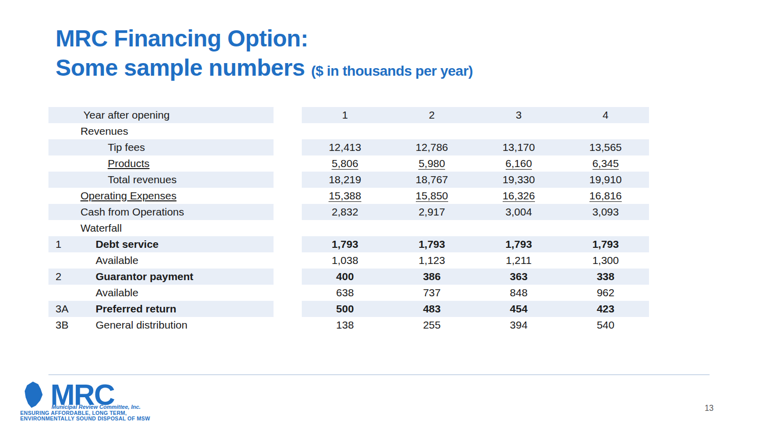MRC Financing Option:
Some sample numbers ($ in thousands per year)
| | Year after opening | | 1 | 2 | 3 | 4 |
| | Revenues | | | | | |
| | Tip fees | | 12,413 | 12,786 | 13,170 | 13,565 |
| | Products | | 5,806 | 5,980 | 6,160 | 6,345 |
| | Total revenues | | 18,219 | 18,767 | 19,330 | 19,910 |
| | Operating Expenses | | 15,388 | 15,850 | 16,326 | 16,816 |
| | Cash from Operations | | 2,832 | 2,917 | 3,004 | 3,093 |
| | Waterfall | | | | | |
| 1 | Debt service | | 1,793 | 1,793 | 1,793 | 1,793 |
| | Available | | 1,038 | 1,123 | 1,211 | 1,300 |
| 2 | Guarantor payment | | 400 | 386 | 363 | 338 |
| | Available | | 638 | 737 | 848 | 962 |
| 3A | Preferred return | | 500 | 483 | 454 | 423 |
| 3B | General distribution | | 138 | 255 | 394 | 540 |
MRC
Municipal Review Committee, Inc.
ENSURING AFFORDABLE, LONG TERM,
ENVIRONMENTALLY SOUND DISPOSAL OF MSW
13